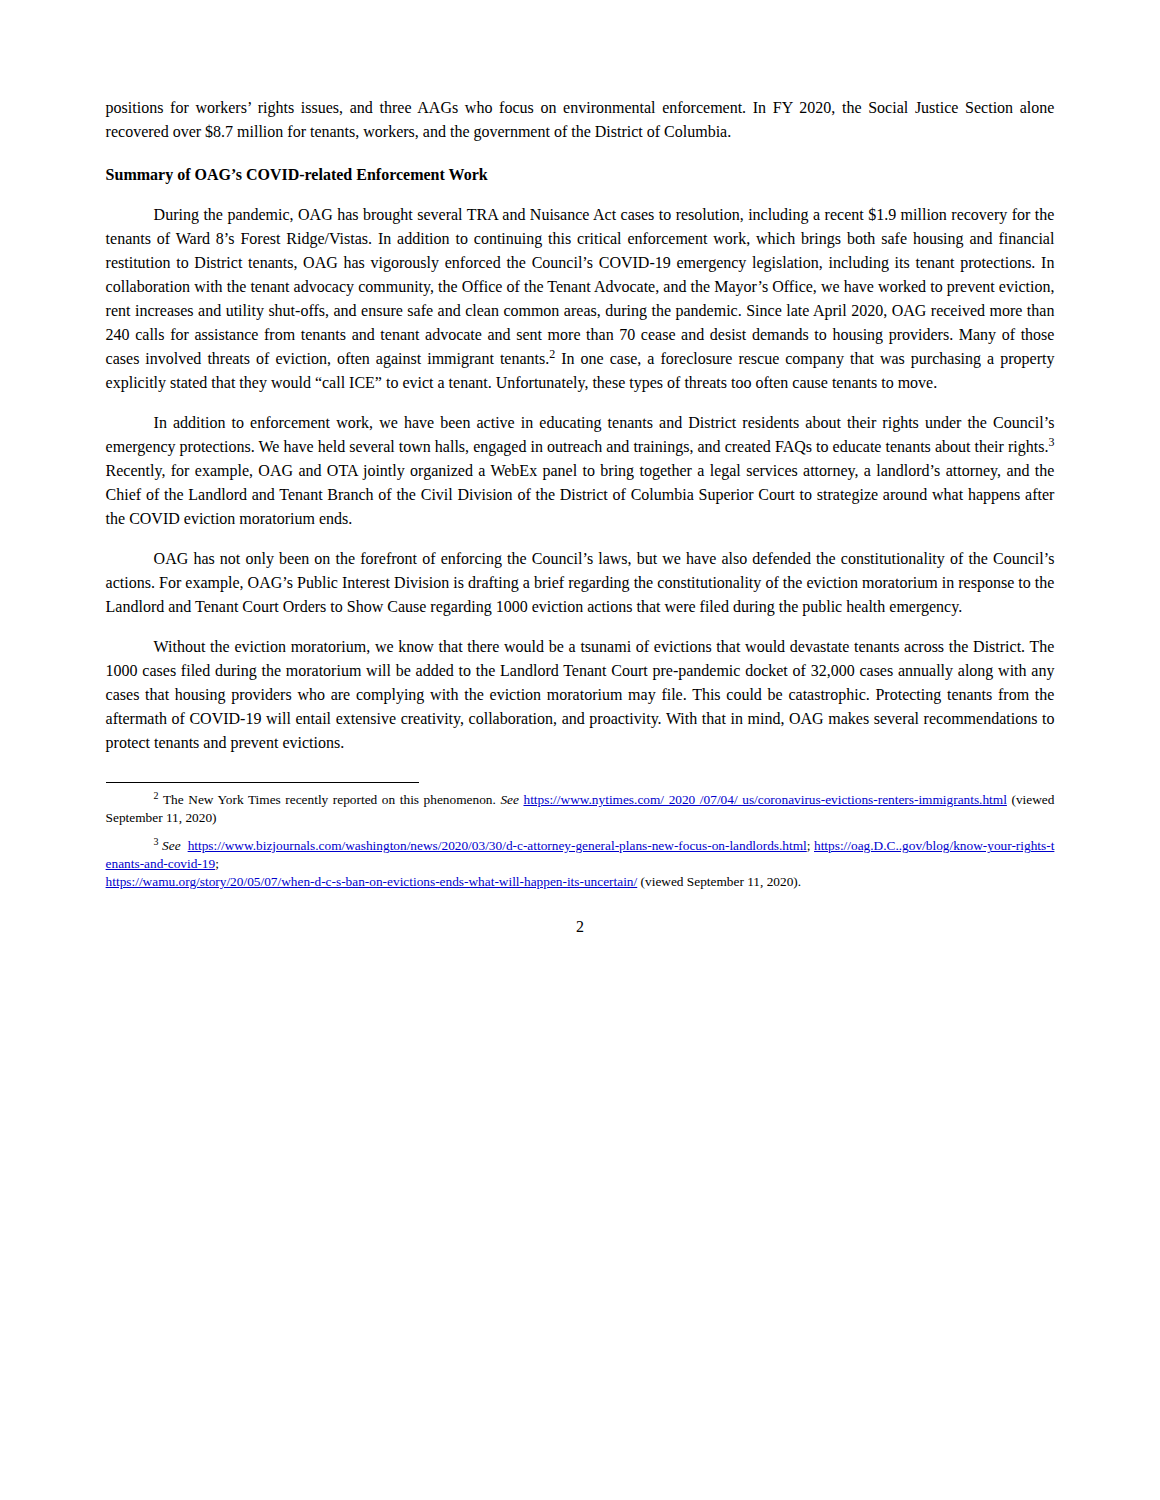positions for workers’ rights issues, and three AAGs who focus on environmental enforcement. In FY 2020, the Social Justice Section alone recovered over $8.7 million for tenants, workers, and the government of the District of Columbia.
Summary of OAG’s COVID-related Enforcement Work
During the pandemic, OAG has brought several TRA and Nuisance Act cases to resolution, including a recent $1.9 million recovery for the tenants of Ward 8’s Forest Ridge/Vistas. In addition to continuing this critical enforcement work, which brings both safe housing and financial restitution to District tenants, OAG has vigorously enforced the Council’s COVID-19 emergency legislation, including its tenant protections. In collaboration with the tenant advocacy community, the Office of the Tenant Advocate, and the Mayor’s Office, we have worked to prevent eviction, rent increases and utility shut-offs, and ensure safe and clean common areas, during the pandemic. Since late April 2020, OAG received more than 240 calls for assistance from tenants and tenant advocate and sent more than 70 cease and desist demands to housing providers. Many of those cases involved threats of eviction, often against immigrant tenants.2 In one case, a foreclosure rescue company that was purchasing a property explicitly stated that they would “call ICE” to evict a tenant. Unfortunately, these types of threats too often cause tenants to move.
In addition to enforcement work, we have been active in educating tenants and District residents about their rights under the Council’s emergency protections. We have held several town halls, engaged in outreach and trainings, and created FAQs to educate tenants about their rights.3 Recently, for example, OAG and OTA jointly organized a WebEx panel to bring together a legal services attorney, a landlord’s attorney, and the Chief of the Landlord and Tenant Branch of the Civil Division of the District of Columbia Superior Court to strategize around what happens after the COVID eviction moratorium ends.
OAG has not only been on the forefront of enforcing the Council’s laws, but we have also defended the constitutionality of the Council’s actions. For example, OAG’s Public Interest Division is drafting a brief regarding the constitutionality of the eviction moratorium in response to the Landlord and Tenant Court Orders to Show Cause regarding 1000 eviction actions that were filed during the public health emergency.
Without the eviction moratorium, we know that there would be a tsunami of evictions that would devastate tenants across the District. The 1000 cases filed during the moratorium will be added to the Landlord Tenant Court pre-pandemic docket of 32,000 cases annually along with any cases that housing providers who are complying with the eviction moratorium may file. This could be catastrophic. Protecting tenants from the aftermath of COVID-19 will entail extensive creativity, collaboration, and proactivity. With that in mind, OAG makes several recommendations to protect tenants and prevent evictions.
2 The New York Times recently reported on this phenomenon. See https://www.nytimes.com/ 2020 /07/04/ us/coronavirus-evictions-renters-immigrants.html (viewed September 11, 2020)
3 See https://www.bizjournals.com/washington/news/2020/03/30/d-c-attorney-general-plans-new-focus-on-landlords.html; https://oag.D.C..gov/blog/know-your-rights-tenants-and-covid-19;
https://wamu.org/story/20/05/07/when-d-c-s-ban-on-evictions-ends-what-will-happen-its-uncertain/ (viewed September 11, 2020).
2